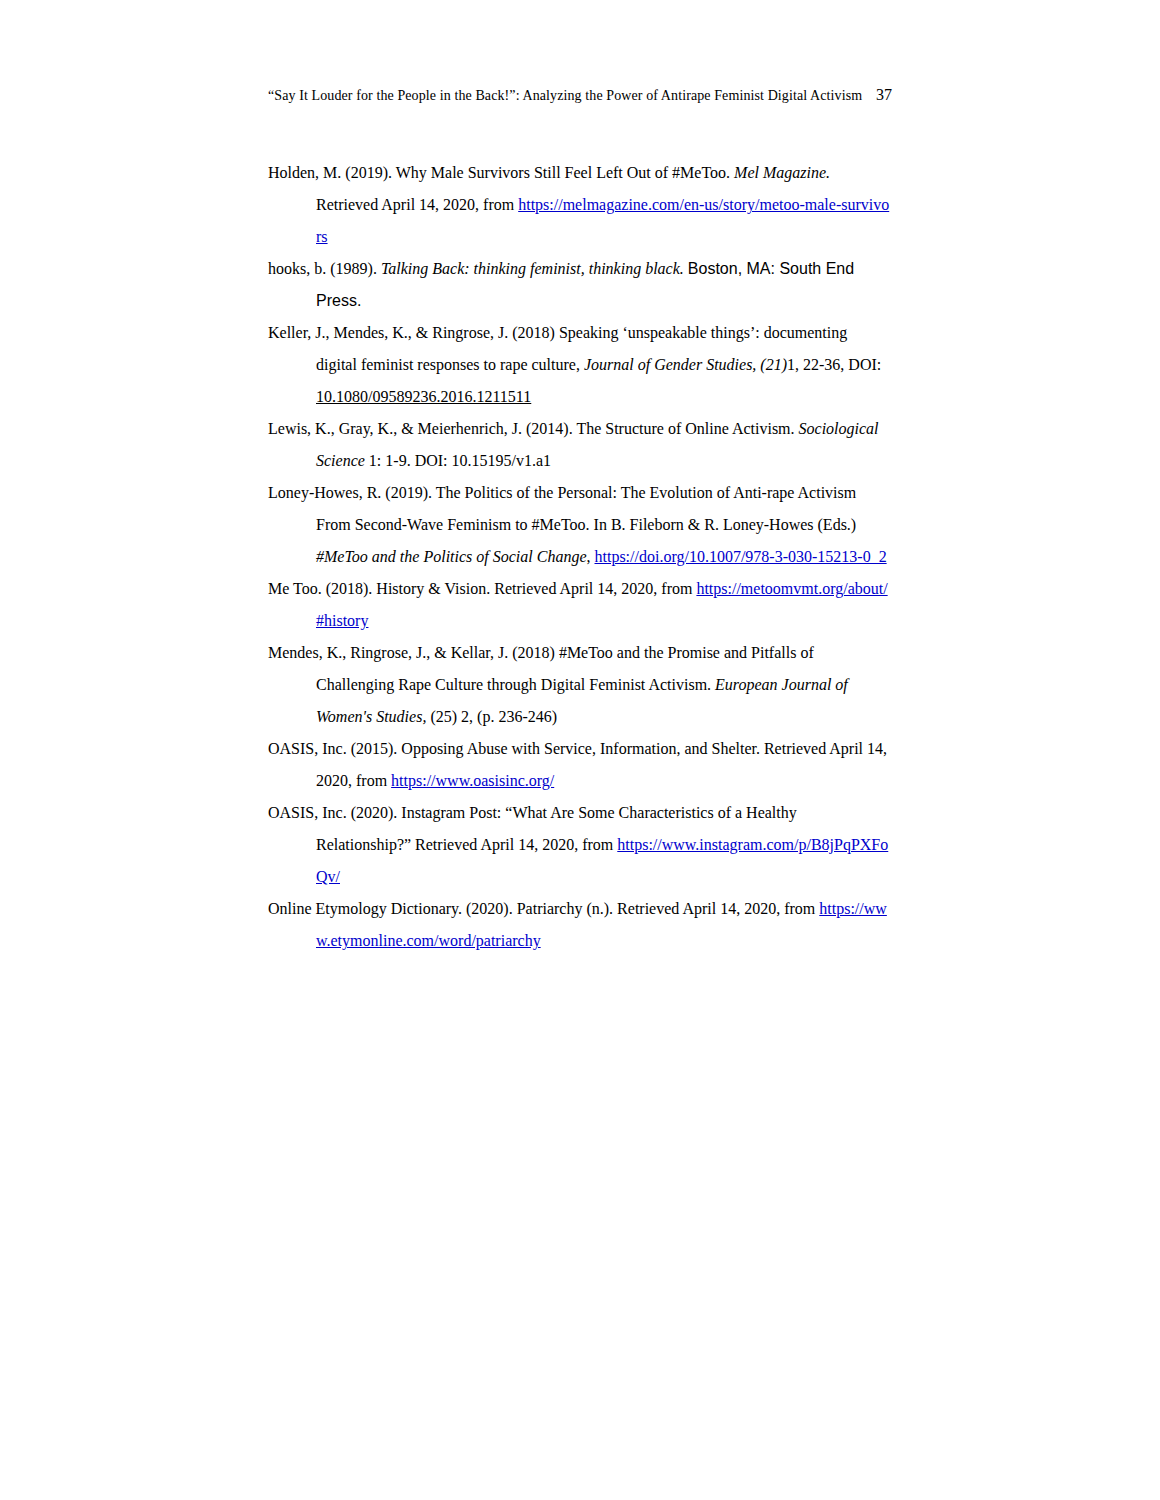“Say It Louder for the People in the Back!”: Analyzing the Power of Antirape Feminist Digital Activism 37
Holden, M. (2019). Why Male Survivors Still Feel Left Out of #MeToo. Mel Magazine. Retrieved April 14, 2020, from https://melmagazine.com/en-us/story/metoo-male-survivors
hooks, b. (1989). Talking Back: thinking feminist, thinking black. Boston, MA: South End Press.
Keller, J., Mendes, K., & Ringrose, J. (2018) Speaking ‘unspeakable things’: documenting digital feminist responses to rape culture, Journal of Gender Studies, (21) 1, 22-36, DOI: 10.1080/09589236.2016.1211511
Lewis, K., Gray, K., & Meierhenrich, J. (2014). The Structure of Online Activism. Sociological Science 1: 1-9. DOI: 10.15195/v1.a1
Loney-Howes, R. (2019). The Politics of the Personal: The Evolution of Anti-rape Activism From Second-Wave Feminism to #MeToo. In B. Fileborn & R. Loney-Howes (Eds.) #MeToo and the Politics of Social Change, https://doi.org/10.1007/978-3-030-15213-0_2
Me Too. (2018). History & Vision. Retrieved April 14, 2020, from https://metoomvmt.org/about/#history
Mendes, K., Ringrose, J., & Kellar, J. (2018) #MeToo and the Promise and Pitfalls of Challenging Rape Culture through Digital Feminist Activism. European Journal of Women's Studies, (25) 2, (p. 236-246)
OASIS, Inc. (2015). Opposing Abuse with Service, Information, and Shelter. Retrieved April 14, 2020, from https://www.oasisinc.org/
OASIS, Inc. (2020). Instagram Post: “What Are Some Characteristics of a Healthy Relationship?” Retrieved April 14, 2020, from https://www.instagram.com/p/B8jPqPXFoQv/
Online Etymology Dictionary. (2020). Patriarchy (n.). Retrieved April 14, 2020, from https://www.etymonline.com/word/patriarchy